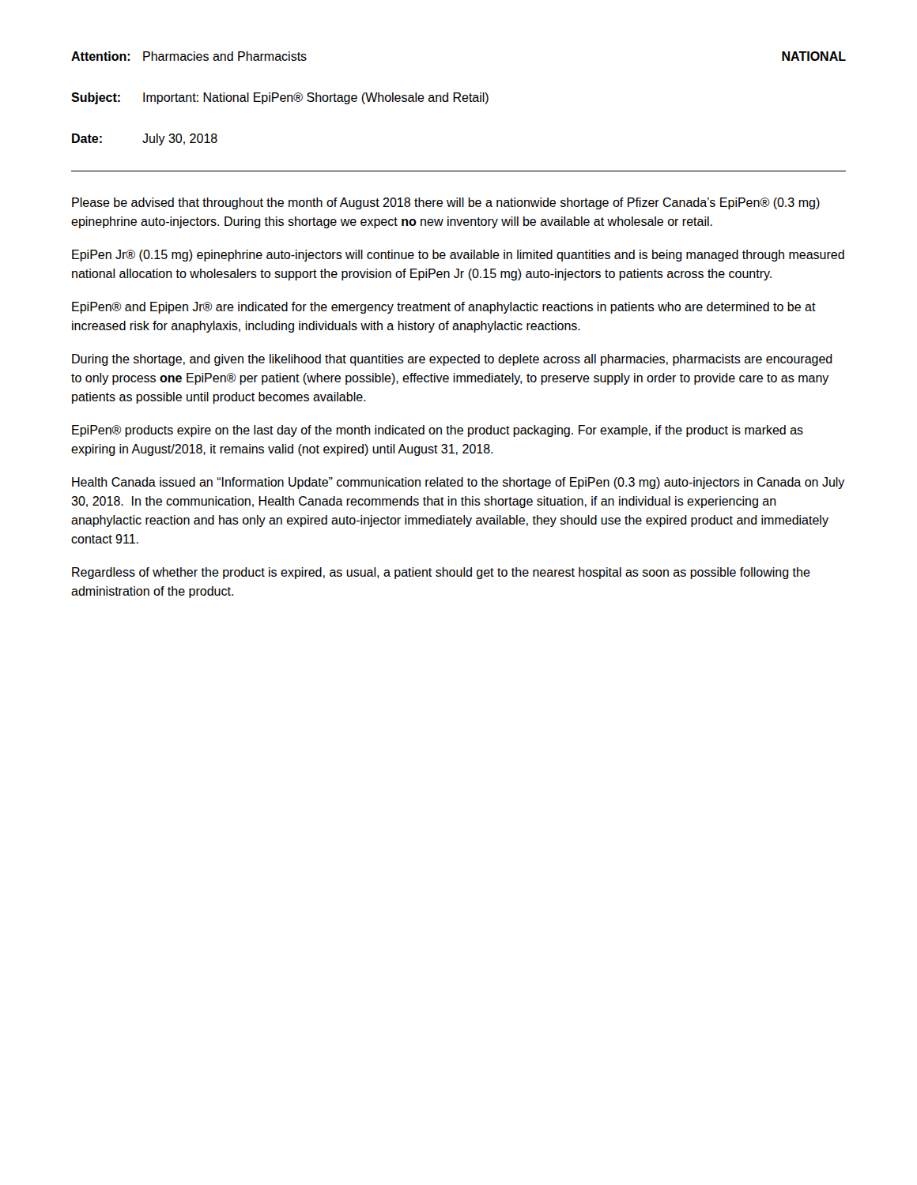Attention: Pharmacies and Pharmacists NATIONAL
Subject: Important: National EpiPen® Shortage (Wholesale and Retail)
Date: July 30, 2018
Please be advised that throughout the month of August 2018 there will be a nationwide shortage of Pfizer Canada’s EpiPen® (0.3 mg) epinephrine auto-injectors. During this shortage we expect no new inventory will be available at wholesale or retail.
EpiPen Jr® (0.15 mg) epinephrine auto-injectors will continue to be available in limited quantities and is being managed through measured national allocation to wholesalers to support the provision of EpiPen Jr (0.15 mg) auto-injectors to patients across the country.
EpiPen® and Epipen Jr® are indicated for the emergency treatment of anaphylactic reactions in patients who are determined to be at increased risk for anaphylaxis, including individuals with a history of anaphylactic reactions.
During the shortage, and given the likelihood that quantities are expected to deplete across all pharmacies, pharmacists are encouraged to only process one EpiPen® per patient (where possible), effective immediately, to preserve supply in order to provide care to as many patients as possible until product becomes available.
EpiPen® products expire on the last day of the month indicated on the product packaging. For example, if the product is marked as expiring in August/2018, it remains valid (not expired) until August 31, 2018.
Health Canada issued an “Information Update” communication related to the shortage of EpiPen (0.3 mg) auto-injectors in Canada on July 30, 2018. In the communication, Health Canada recommends that in this shortage situation, if an individual is experiencing an anaphylactic reaction and has only an expired auto-injector immediately available, they should use the expired product and immediately contact 911.
Regardless of whether the product is expired, as usual, a patient should get to the nearest hospital as soon as possible following the administration of the product.